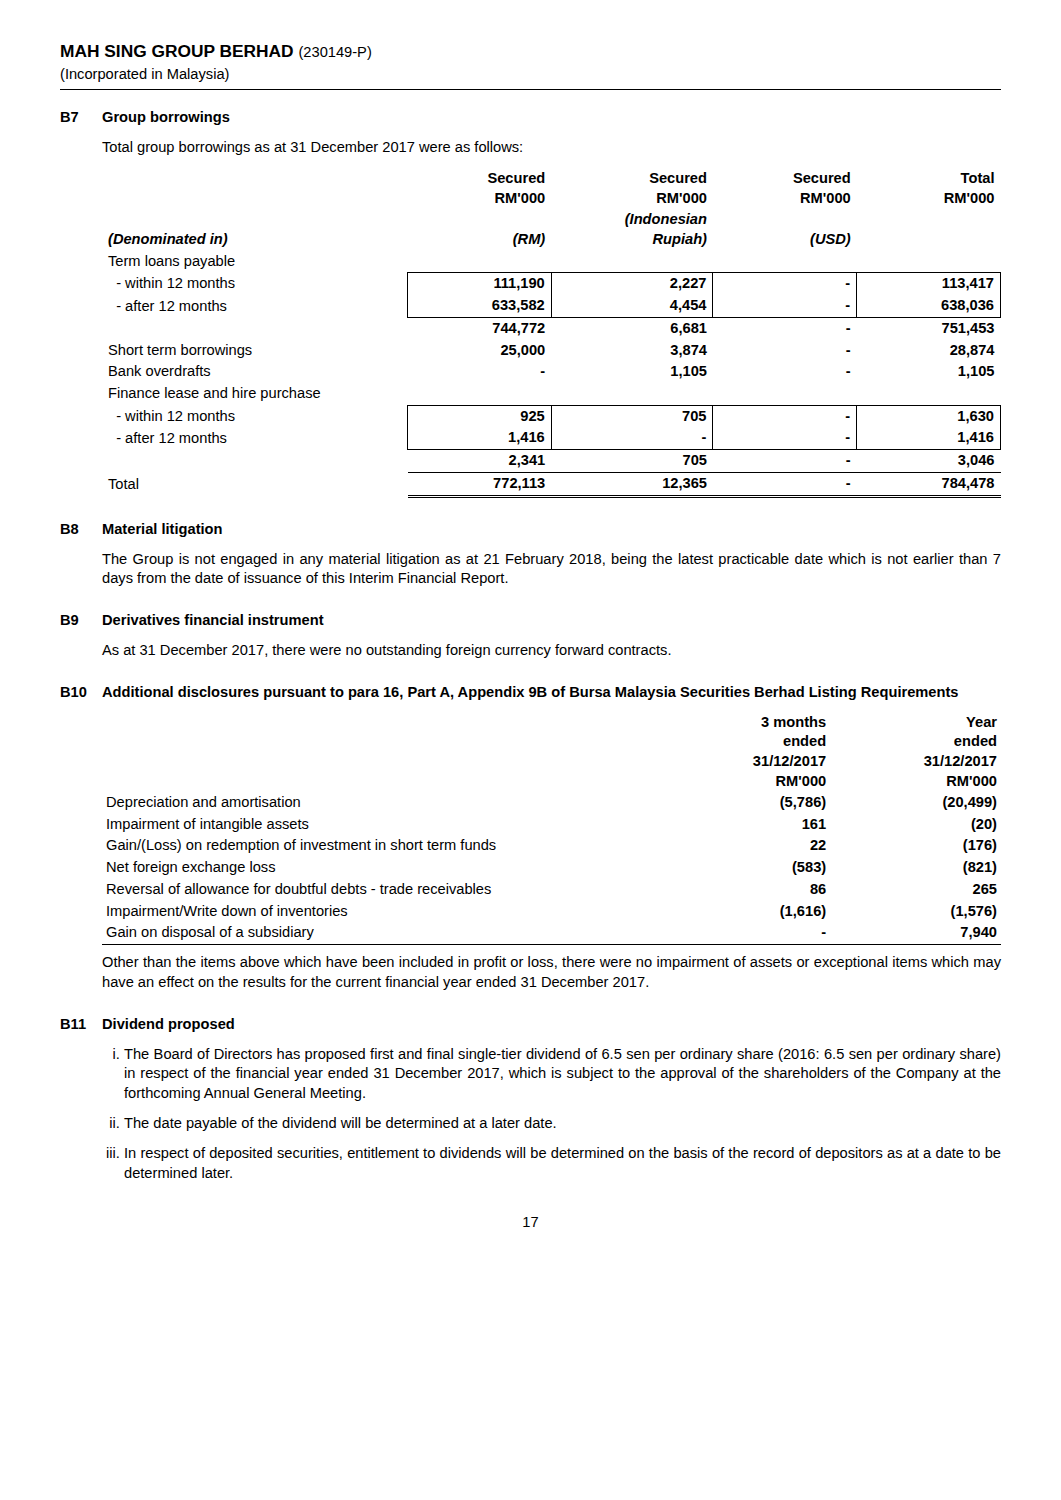MAH SING GROUP BERHAD (230149-P)
(Incorporated in Malaysia)
B7 Group borrowings
Total group borrowings as at 31 December 2017 were as follows:
| | Secured RM'000 | Secured RM'000 | Secured RM'000 | Total RM'000 |
| --- | --- | --- | --- | --- |
| (Denominated in) | (RM) | (Indonesian Rupiah) | (USD) | |
| Term loans payable | | | | |
| - within 12 months | 111,190 | 2,227 | - | 113,417 |
| - after 12 months | 633,582 | 4,454 | - | 638,036 |
| | 744,772 | 6,681 | - | 751,453 |
| Short term borrowings | 25,000 | 3,874 | - | 28,874 |
| Bank overdrafts | - | 1,105 | - | 1,105 |
| Finance lease and hire purchase | | | | |
| - within 12 months | 925 | 705 | - | 1,630 |
| - after 12 months | 1,416 | - | - | 1,416 |
| | 2,341 | 705 | - | 3,046 |
| Total | 772,113 | 12,365 | - | 784,478 |
B8 Material litigation
The Group is not engaged in any material litigation as at 21 February 2018, being the latest practicable date which is not earlier than 7 days from the date of issuance of this Interim Financial Report.
B9 Derivatives financial instrument
As at 31 December 2017, there were no outstanding foreign currency forward contracts.
B10 Additional disclosures pursuant to para 16, Part A, Appendix 9B of Bursa Malaysia Securities Berhad Listing Requirements
| | 3 months ended 31/12/2017 RM'000 | Year ended 31/12/2017 RM'000 |
| --- | --- | --- |
| Depreciation and amortisation | (5,786) | (20,499) |
| Impairment of intangible assets | 161 | (20) |
| Gain/(Loss) on redemption of investment in short term funds | 22 | (176) |
| Net foreign exchange loss | (583) | (821) |
| Reversal of allowance for doubtful debts - trade receivables | 86 | 265 |
| Impairment/Write down of inventories | (1,616) | (1,576) |
| Gain on disposal of a subsidiary | - | 7,940 |
Other than the items above which have been included in profit or loss, there were no impairment of assets or exceptional items which may have an effect on the results for the current financial year ended 31 December 2017.
B11 Dividend proposed
The Board of Directors has proposed first and final single-tier dividend of 6.5 sen per ordinary share (2016: 6.5 sen per ordinary share) in respect of the financial year ended 31 December 2017, which is subject to the approval of the shareholders of the Company at the forthcoming Annual General Meeting.
The date payable of the dividend will be determined at a later date.
In respect of deposited securities, entitlement to dividends will be determined on the basis of the record of depositors as at a date to be determined later.
17